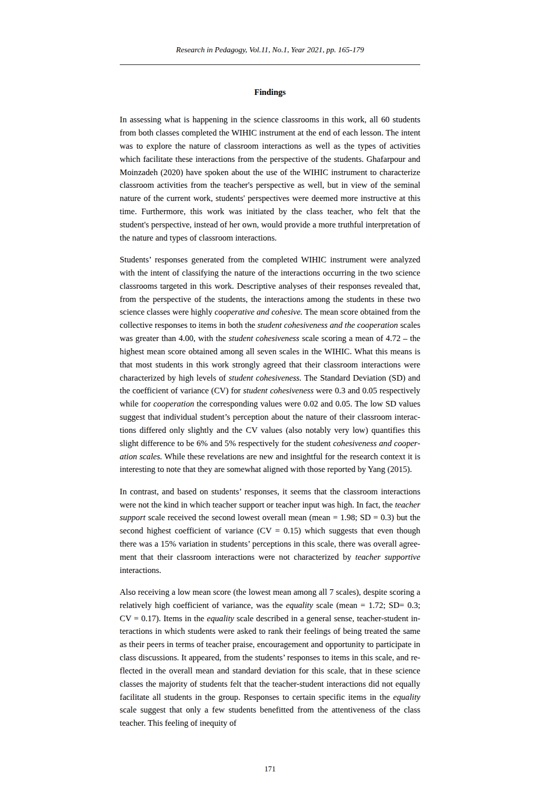Research in Pedagogy, Vol.11, No.1, Year 2021, pp. 165-179
Findings
In assessing what is happening in the science classrooms in this work, all 60 students from both classes completed the WIHIC instrument at the end of each lesson. The intent was to explore the nature of classroom interactions as well as the types of activities which facilitate these interactions from the perspective of the students. Ghafarpour and Moinzadeh (2020) have spoken about the use of the WIHIC instrument to characterize classroom activities from the teacher's perspective as well, but in view of the seminal nature of the current work, students' perspectives were deemed more instructive at this time. Furthermore, this work was initiated by the class teacher, who felt that the student's perspective, instead of her own, would provide a more truthful interpretation of the nature and types of classroom interactions.
Students’ responses generated from the completed WIHIC instrument were analyzed with the intent of classifying the nature of the interactions occurring in the two science classrooms targeted in this work. Descriptive analyses of their responses revealed that, from the perspective of the students, the interactions among the students in these two science classes were highly cooperative and cohesive. The mean score obtained from the collective responses to items in both the student cohesiveness and the cooperation scales was greater than 4.00, with the student cohesiveness scale scoring a mean of 4.72 – the highest mean score obtained among all seven scales in the WIHIC. What this means is that most students in this work strongly agreed that their classroom interactions were characterized by high levels of student cohesiveness. The Standard Deviation (SD) and the coefficient of variance (CV) for student cohesiveness were 0.3 and 0.05 respectively while for cooperation the corresponding values were 0.02 and 0.05. The low SD values suggest that individual student’s perception about the nature of their classroom interactions differed only slightly and the CV values (also notably very low) quantifies this slight difference to be 6% and 5% respectively for the student cohesiveness and cooperation scales. While these revelations are new and insightful for the research context it is interesting to note that they are somewhat aligned with those reported by Yang (2015).
In contrast, and based on students’ responses, it seems that the classroom interactions were not the kind in which teacher support or teacher input was high. In fact, the teacher support scale received the second lowest overall mean (mean = 1.98; SD = 0.3) but the second highest coefficient of variance (CV = 0.15) which suggests that even though there was a 15% variation in students’ perceptions in this scale, there was overall agreement that their classroom interactions were not characterized by teacher supportive interactions.
Also receiving a low mean score (the lowest mean among all 7 scales), despite scoring a relatively high coefficient of variance, was the equality scale (mean = 1.72; SD= 0.3; CV = 0.17). Items in the equality scale described in a general sense, teacher-student interactions in which students were asked to rank their feelings of being treated the same as their peers in terms of teacher praise, encouragement and opportunity to participate in class discussions. It appeared, from the students’ responses to items in this scale, and reflected in the overall mean and standard deviation for this scale, that in these science classes the majority of students felt that the teacher-student interactions did not equally facilitate all students in the group. Responses to certain specific items in the equality scale suggest that only a few students benefitted from the attentiveness of the class teacher. This feeling of inequity of
171